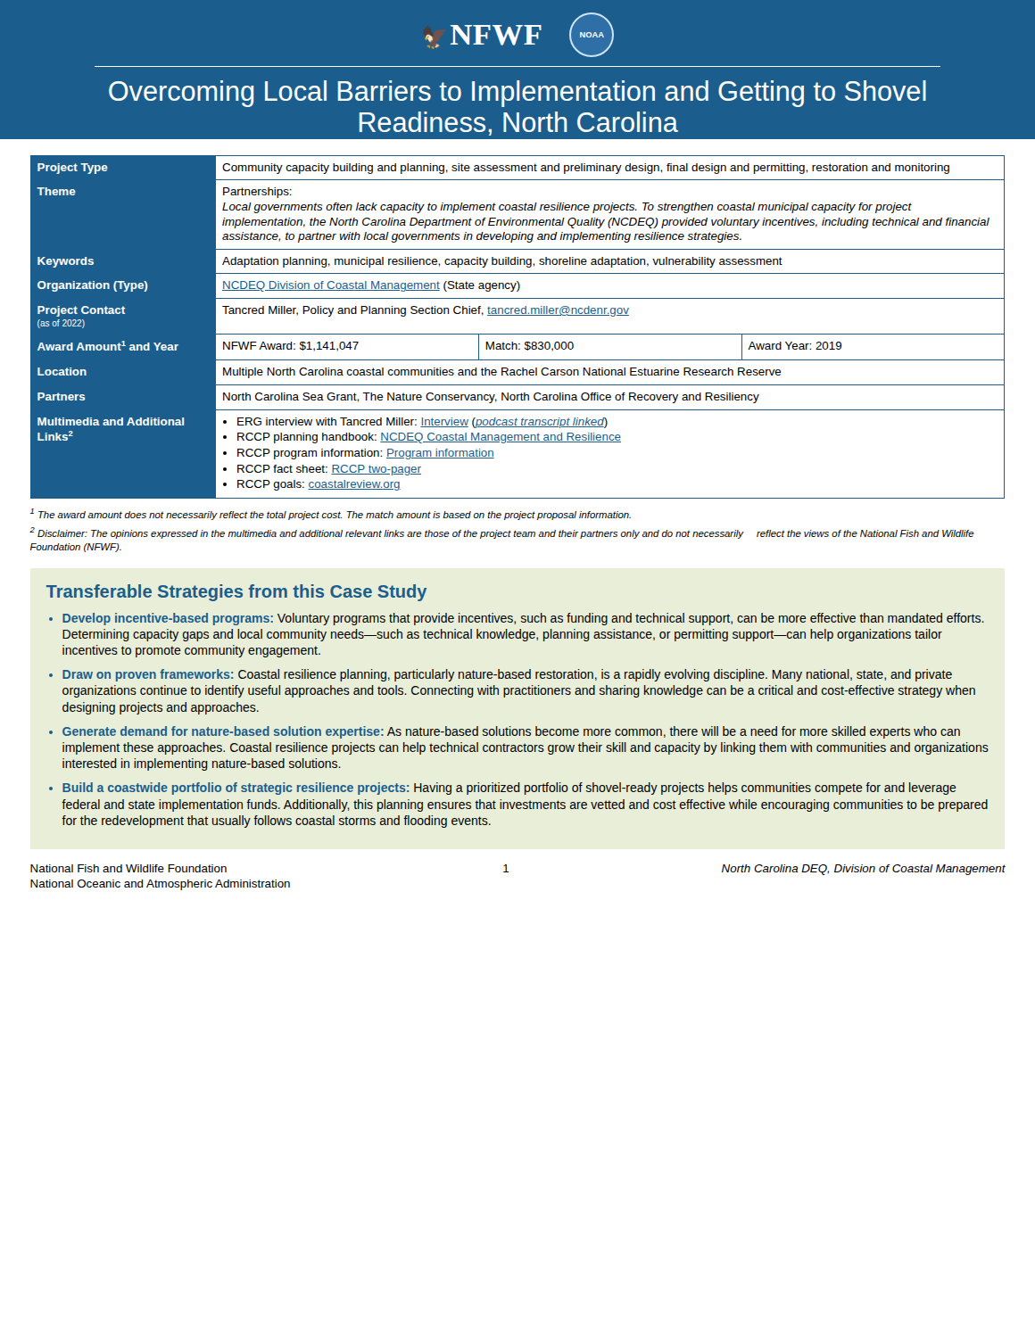🦅NFWF NOAA
Overcoming Local Barriers to Implementation and Getting to Shovel Readiness, North Carolina
| Project Type | Community capacity building and planning, site assessment and preliminary design, final design and permitting, restoration and monitoring |
| Theme | Partnerships: Local governments often lack capacity to implement coastal resilience projects. To strengthen coastal municipal capacity for project implementation, the North Carolina Department of Environmental Quality (NCDEQ) provided voluntary incentives, including technical and financial assistance, to partner with local governments in developing and implementing resilience strategies. |
| Keywords | Adaptation planning, municipal resilience, capacity building, shoreline adaptation, vulnerability assessment |
| Organization (Type) | NCDEQ Division of Coastal Management (State agency) |
| Project Contact (as of 2022) | Tancred Miller, Policy and Planning Section Chief, tancred.miller@ncdenr.gov |
| Award Amount 1 and Year | NFWF Award: $1,141,047 | Match: $830,000 | Award Year: 2019 |
| Location | Multiple North Carolina coastal communities and the Rachel Carson National Estuarine Research Reserve |
| Partners | North Carolina Sea Grant, The Nature Conservancy, North Carolina Office of Recovery and Resiliency |
| Multimedia and Additional Links 2 | ERG interview with Tancred Miller: Interview ( podcast transcript linked ) RCCP planning handbook: NCDEQ Coastal Management and Resilience RCCP program information: Program information RCCP fact sheet: RCCP two-pager RCCP goals: coastalreview.org |
1 The award amount does not necessarily reflect the total project cost. The match amount is based on the project proposal information.
2 Disclaimer: The opinions expressed in the multimedia and additional relevant links are those of the project team and their partners only and do not necessarily reflect the views of the National Fish and Wildlife Foundation (NFWF).
Transferable Strategies from this Case Study
Develop incentive-based programs: Voluntary programs that provide incentives, such as funding and technical support, can be more effective than mandated efforts. Determining capacity gaps and local community needs—such as technical knowledge, planning assistance, or permitting support—can help organizations tailor incentives to promote community engagement.
Draw on proven frameworks: Coastal resilience planning, particularly nature-based restoration, is a rapidly evolving discipline. Many national, state, and private organizations continue to identify useful approaches and tools. Connecting with practitioners and sharing knowledge can be a critical and cost-effective strategy when designing projects and approaches.
Generate demand for nature-based solution expertise: As nature-based solutions become more common, there will be a need for more skilled experts who can implement these approaches. Coastal resilience projects can help technical contractors grow their skill and capacity by linking them with communities and organizations interested in implementing nature-based solutions.
Build a coastwide portfolio of strategic resilience projects: Having a prioritized portfolio of shovel-ready projects helps communities compete for and leverage federal and state implementation funds. Additionally, this planning ensures that investments are vetted and cost effective while encouraging communities to be prepared for the redevelopment that usually follows coastal storms and flooding events.
National Fish and Wildlife Foundation
National Oceanic and Atmospheric Administration
1
North Carolina DEQ, Division of Coastal Management